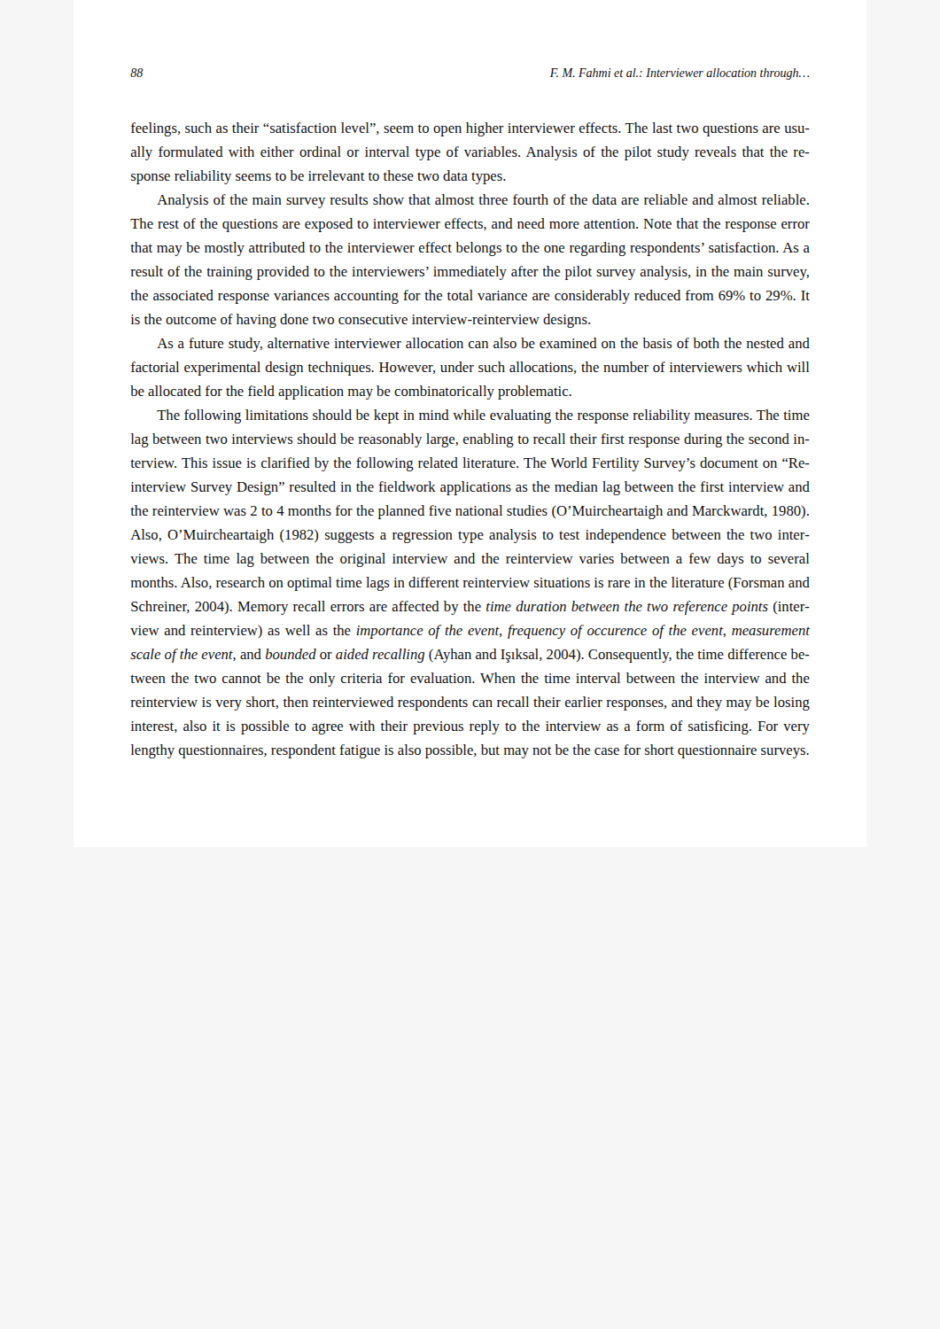88 F. M. Fahmi et al.: Interviewer allocation through…
feelings, such as their “satisfaction level”, seem to open higher interviewer effects. The last two questions are usually formulated with either ordinal or interval type of variables. Analysis of the pilot study reveals that the response reliability seems to be irrelevant to these two data types.
Analysis of the main survey results show that almost three fourth of the data are reliable and almost reliable. The rest of the questions are exposed to interviewer effects, and need more attention. Note that the response error that may be mostly attributed to the interviewer effect belongs to the one regarding respondents’ satisfaction. As a result of the training provided to the interviewers’ immediately after the pilot survey analysis, in the main survey, the associated response variances accounting for the total variance are considerably reduced from 69% to 29%. It is the outcome of having done two consecutive interview-reinterview designs.
As a future study, alternative interviewer allocation can also be examined on the basis of both the nested and factorial experimental design techniques. However, under such allocations, the number of interviewers which will be allocated for the field application may be combinatorically problematic.
The following limitations should be kept in mind while evaluating the response reliability measures. The time lag between two interviews should be reasonably large, enabling to recall their first response during the second interview. This issue is clarified by the following related literature. The World Fertility Survey’s document on “Re-interview Survey Design” resulted in the fieldwork applications as the median lag between the first interview and the reinterview was 2 to 4 months for the planned five national studies (O’Muircheartaigh and Marckwardt, 1980). Also, O’Muircheartaigh (1982) suggests a regression type analysis to test independence between the two interviews. The time lag between the original interview and the reinterview varies between a few days to several months. Also, research on optimal time lags in different reinterview situations is rare in the literature (Forsman and Schreiner, 2004). Memory recall errors are affected by the time duration between the two reference points (interview and reinterview) as well as the importance of the event, frequency of occurence of the event, measurement scale of the event, and bounded or aided recalling (Ayhan and Işıksal, 2004). Consequently, the time difference between the two cannot be the only criteria for evaluation. When the time interval between the interview and the reinterview is very short, then reinterviewed respondents can recall their earlier responses, and they may be losing interest, also it is possible to agree with their previous reply to the interview as a form of satisficing. For very lengthy questionnaires, respondent fatigue is also possible, but may not be the case for short questionnaire surveys.